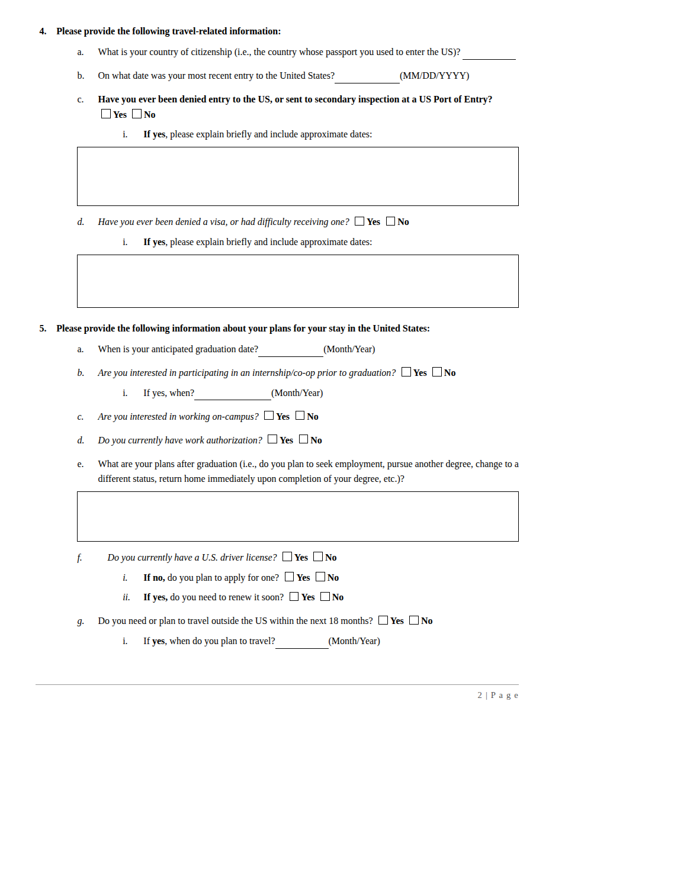Please provide the following travel-related information:
What is your country of citizenship (i.e., the country whose passport you used to enter the US)?
On what date was your most recent entry to the United States? (MM/DD/YYYY)
Have you ever been denied entry to the US, or sent to secondary inspection at a US Port of Entry? Yes No
If yes, please explain briefly and include approximate dates:
Have you ever been denied a visa, or had difficulty receiving one? Yes No
If yes, please explain briefly and include approximate dates:
Please provide the following information about your plans for your stay in the United States:
When is your anticipated graduation date? (Month/Year)
Are you interested in participating in an internship/co-op prior to graduation? Yes No
If yes, when? (Month/Year)
Are you interested in working on-campus? Yes No
Do you currently have work authorization? Yes No
What are your plans after graduation (i.e., do you plan to seek employment, pursue another degree, change to a different status, return home immediately upon completion of your degree, etc.)?
Do you currently have a U.S. driver license? Yes No
If no, do you plan to apply for one? Yes No
If yes, do you need to renew it soon? Yes No
Do you need or plan to travel outside the US within the next 18 months? Yes No
If yes, when do you plan to travel? (Month/Year)
2 | P a g e